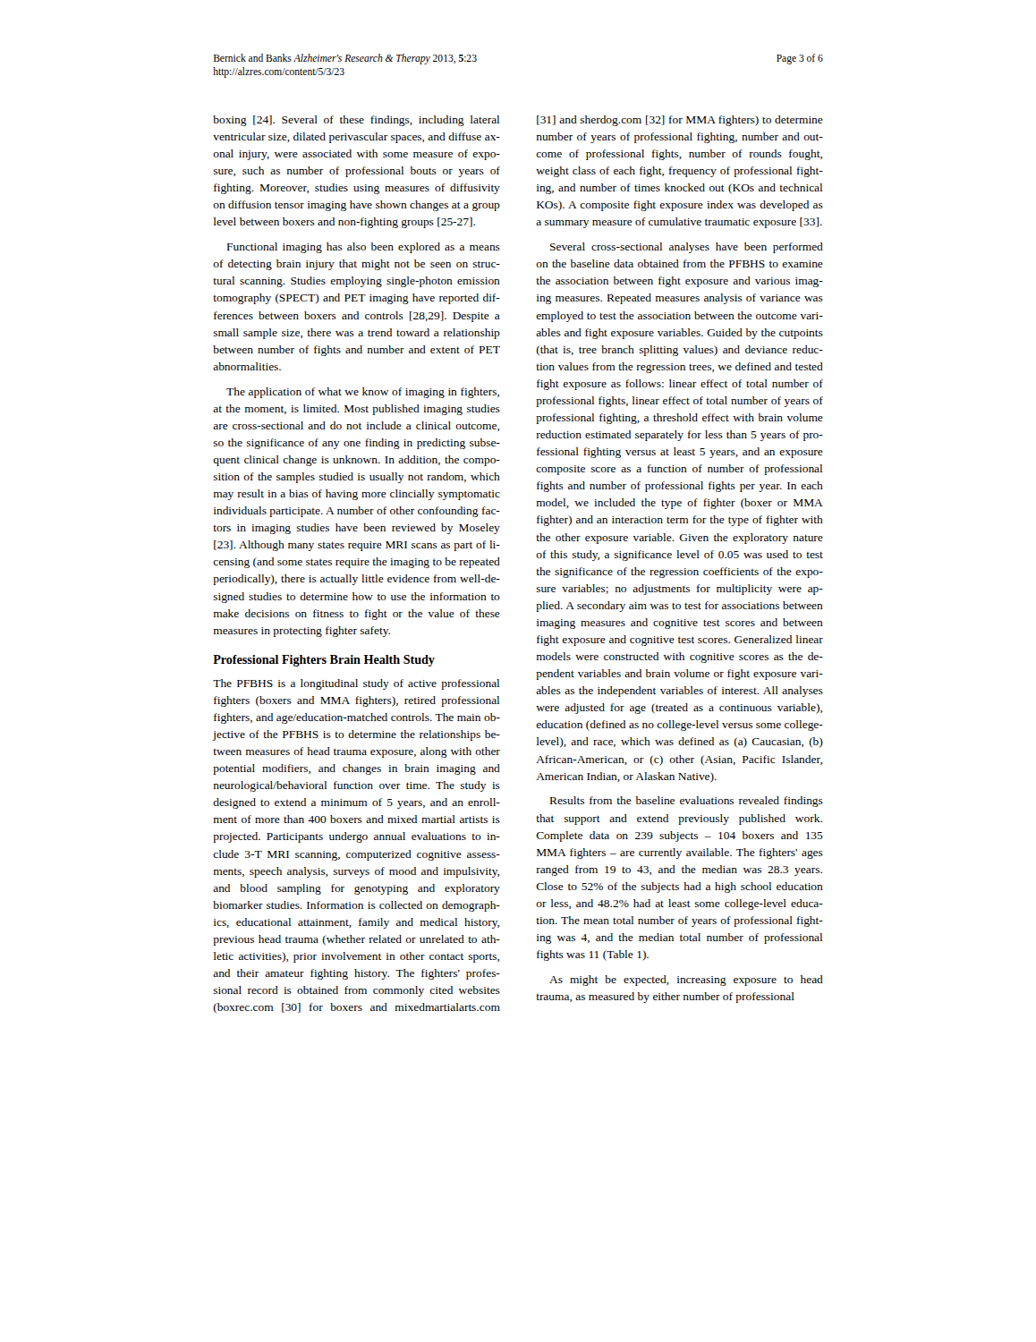Bernick and Banks Alzheimer's Research & Therapy 2013, 5:23 http://alzres.com/content/5/3/23
Page 3 of 6
boxing [24]. Several of these findings, including lateral ventricular size, dilated perivascular spaces, and diffuse axonal injury, were associated with some measure of exposure, such as number of professional bouts or years of fighting. Moreover, studies using measures of diffusivity on diffusion tensor imaging have shown changes at a group level between boxers and non-fighting groups [25-27].
Functional imaging has also been explored as a means of detecting brain injury that might not be seen on structural scanning. Studies employing single-photon emission tomography (SPECT) and PET imaging have reported differences between boxers and controls [28,29]. Despite a small sample size, there was a trend toward a relationship between number of fights and number and extent of PET abnormalities.
The application of what we know of imaging in fighters, at the moment, is limited. Most published imaging studies are cross-sectional and do not include a clinical outcome, so the significance of any one finding in predicting subsequent clinical change is unknown. In addition, the composition of the samples studied is usually not random, which may result in a bias of having more clincially symptomatic individuals participate. A number of other confounding factors in imaging studies have been reviewed by Moseley [23]. Although many states require MRI scans as part of licensing (and some states require the imaging to be repeated periodically), there is actually little evidence from well-designed studies to determine how to use the information to make decisions on fitness to fight or the value of these measures in protecting fighter safety.
Professional Fighters Brain Health Study
The PFBHS is a longitudinal study of active professional fighters (boxers and MMA fighters), retired professional fighters, and age/education-matched controls. The main objective of the PFBHS is to determine the relationships between measures of head trauma exposure, along with other potential modifiers, and changes in brain imaging and neurological/behavioral function over time. The study is designed to extend a minimum of 5 years, and an enrollment of more than 400 boxers and mixed martial artists is projected. Participants undergo annual evaluations to include 3-T MRI scanning, computerized cognitive assessments, speech analysis, surveys of mood and impulsivity, and blood sampling for genotyping and exploratory biomarker studies. Information is collected on demographics, educational attainment, family and medical history, previous head trauma (whether related or unrelated to athletic activities), prior involvement in other contact sports, and their amateur fighting history. The fighters' professional record is obtained from commonly cited websites (boxrec.com [30] for boxers and mixedmartialarts.com [31] and sherdog.com [32] for MMA fighters) to determine number of years of professional fighting, number and outcome of professional fights, number of rounds fought, weight class of each fight, frequency of professional fighting, and number of times knocked out (KOs and technical KOs). A composite fight exposure index was developed as a summary measure of cumulative traumatic exposure [33].
Several cross-sectional analyses have been performed on the baseline data obtained from the PFBHS to examine the association between fight exposure and various imaging measures. Repeated measures analysis of variance was employed to test the association between the outcome variables and fight exposure variables. Guided by the cutpoints (that is, tree branch splitting values) and deviance reduction values from the regression trees, we defined and tested fight exposure as follows: linear effect of total number of professional fights, linear effect of total number of years of professional fighting, a threshold effect with brain volume reduction estimated separately for less than 5 years of professional fighting versus at least 5 years, and an exposure composite score as a function of number of professional fights and number of professional fights per year. In each model, we included the type of fighter (boxer or MMA fighter) and an interaction term for the type of fighter with the other exposure variable. Given the exploratory nature of this study, a significance level of 0.05 was used to test the significance of the regression coefficients of the exposure variables; no adjustments for multiplicity were applied. A secondary aim was to test for associations between imaging measures and cognitive test scores and between fight exposure and cognitive test scores. Generalized linear models were constructed with cognitive scores as the dependent variables and brain volume or fight exposure variables as the independent variables of interest. All analyses were adjusted for age (treated as a continuous variable), education (defined as no college-level versus some college-level), and race, which was defined as (a) Caucasian, (b) African-American, or (c) other (Asian, Pacific Islander, American Indian, or Alaskan Native).
Results from the baseline evaluations revealed findings that support and extend previously published work. Complete data on 239 subjects – 104 boxers and 135 MMA fighters – are currently available. The fighters' ages ranged from 19 to 43, and the median was 28.3 years. Close to 52% of the subjects had a high school education or less, and 48.2% had at least some college-level education. The mean total number of years of professional fighting was 4, and the median total number of professional fights was 11 (Table 1).
As might be expected, increasing exposure to head trauma, as measured by either number of professional